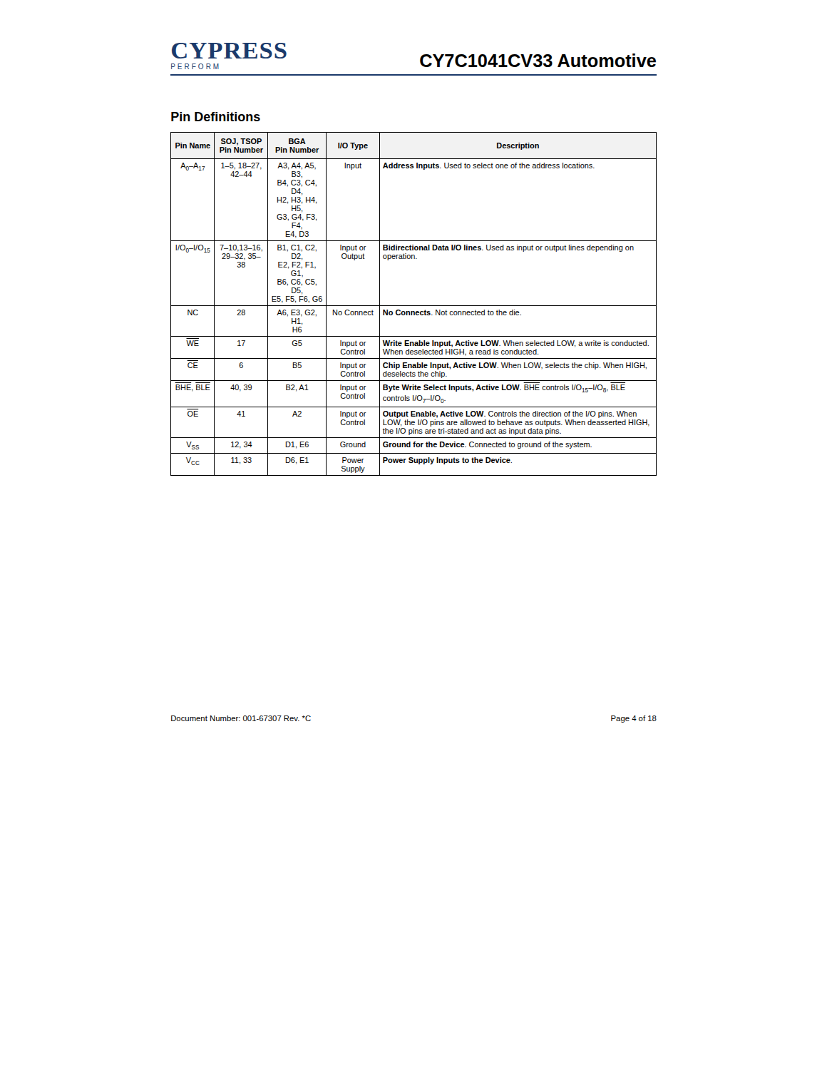CYPRESS
PERFORM
CY7C1041CV33 Automotive
Pin Definitions
| Pin Name | SOJ, TSOP Pin Number | BGA Pin Number | I/O Type | Description |
| --- | --- | --- | --- | --- |
| A 0 –A 17 | 1–5, 18–27, 42–44 | A3, A4, A5, B3, B4, C3, C4, D4, H2, H3, H4, H5, G3, G4, F3, F4, E4, D3 | Input | Address Inputs . Used to select one of the address locations. |
| I/O 0 –I/O 15 | 7–10,13–16, 29–32, 35–38 | B1, C1, C2, D2, E2, F2, F1, G1, B6, C6, C5, D5, E5, F5, F6, G6 | Input or Output | Bidirectional Data I/O lines . Used as input or output lines depending on operation. |
| NC | 28 | A6, E3, G2, H1, H6 | No Connect | No Connects . Not connected to the die. |
| WE | 17 | G5 | Input or Control | Write Enable Input, Active LOW . When selected LOW, a write is conducted. When deselected HIGH, a read is conducted. |
| CE | 6 | B5 | Input or Control | Chip Enable Input, Active LOW . When LOW, selects the chip. When HIGH, deselects the chip. |
| BHE , BLE | 40, 39 | B2, A1 | Input or Control | Byte Write Select Inputs, Active LOW . BHE controls I/O 15 –I/O 8 , BLE controls I/O 7 –I/O 0 . |
| OE | 41 | A2 | Input or Control | Output Enable, Active LOW . Controls the direction of the I/O pins. When LOW, the I/O pins are allowed to behave as outputs. When deasserted HIGH, the I/O pins are tri-stated and act as input data pins. |
| V SS | 12, 34 | D1, E6 | Ground | Ground for the Device . Connected to ground of the system. |
| V CC | 11, 33 | D6, E1 | Power Supply | Power Supply Inputs to the Device . |
Document Number: 001-67307 Rev. *C
Page 4 of 18